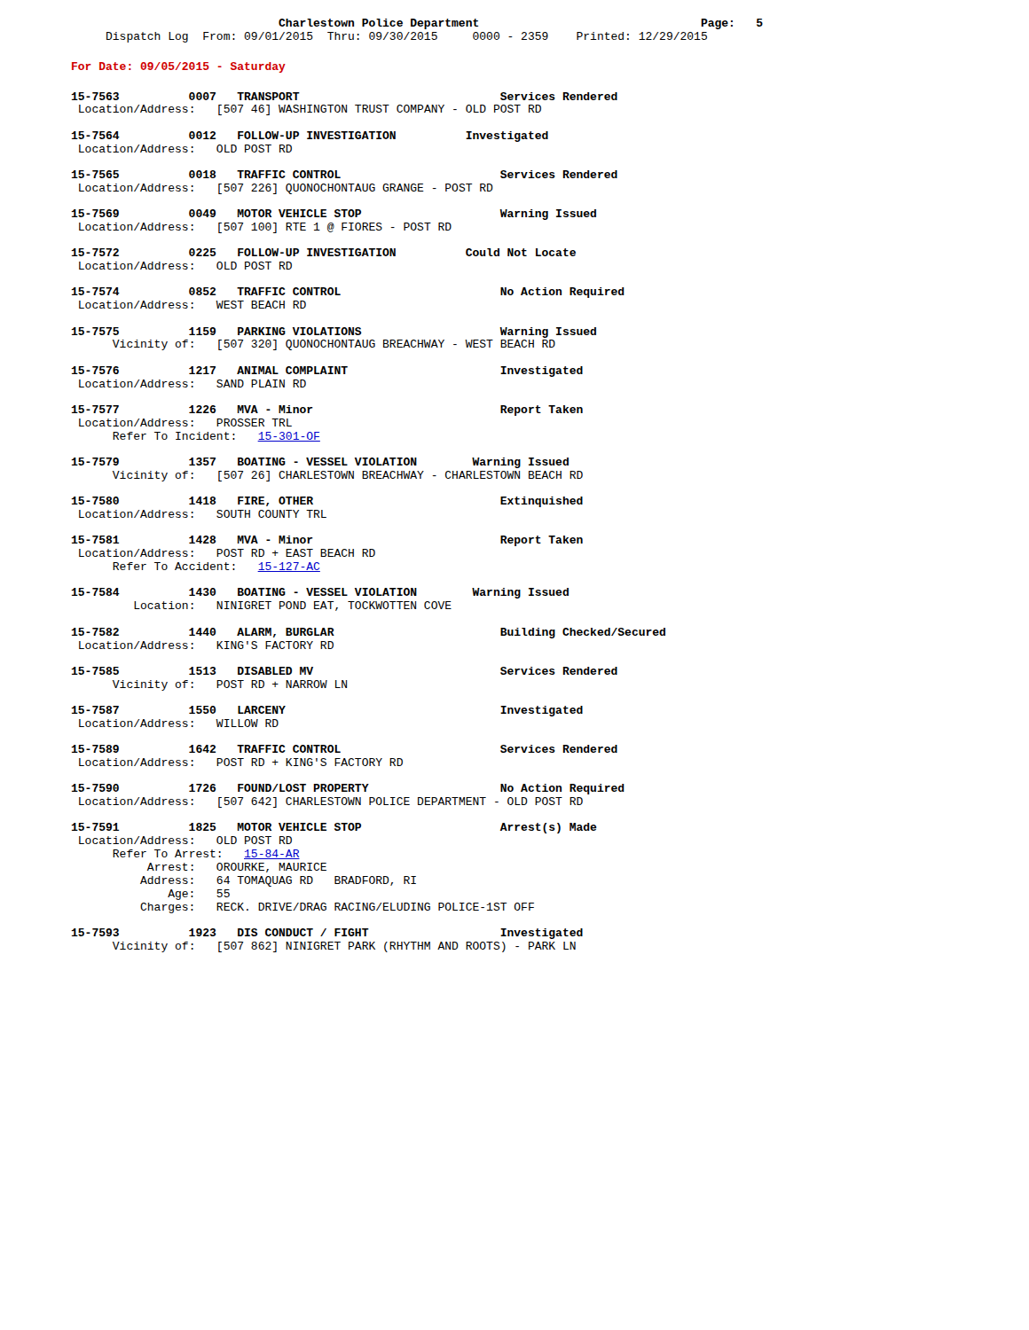Charlestown Police Department Page: 5
Dispatch Log From: 09/01/2015 Thru: 09/30/2015 0000 - 2359 Printed: 12/29/2015
For Date: 09/05/2015 - Saturday
15-7563 0007 TRANSPORT Services Rendered
Location/Address: [507 46] WASHINGTON TRUST COMPANY - OLD POST RD
15-7564 0012 FOLLOW-UP INVESTIGATION Investigated
Location/Address: OLD POST RD
15-7565 0018 TRAFFIC CONTROL Services Rendered
Location/Address: [507 226] QUONOCHONTAUG GRANGE - POST RD
15-7569 0049 MOTOR VEHICLE STOP Warning Issued
Location/Address: [507 100] RTE 1 @ FIORES - POST RD
15-7572 0225 FOLLOW-UP INVESTIGATION Could Not Locate
Location/Address: OLD POST RD
15-7574 0852 TRAFFIC CONTROL No Action Required
Location/Address: WEST BEACH RD
15-7575 1159 PARKING VIOLATIONS Warning Issued
Vicinity of: [507 320] QUONOCHONTAUG BREACHWAY - WEST BEACH RD
15-7576 1217 ANIMAL COMPLAINT Investigated
Location/Address: SAND PLAIN RD
15-7577 1226 MVA - Minor Report Taken
Location/Address: PROSSER TRL
Refer To Incident: 15-301-OF
15-7579 1357 BOATING - VESSEL VIOLATION Warning Issued
Vicinity of: [507 26] CHARLESTOWN BREACHWAY - CHARLESTOWN BEACH RD
15-7580 1418 FIRE, OTHER Extinquished
Location/Address: SOUTH COUNTY TRL
15-7581 1428 MVA - Minor Report Taken
Location/Address: POST RD + EAST BEACH RD
Refer To Accident: 15-127-AC
15-7584 1430 BOATING - VESSEL VIOLATION Warning Issued
Location: NINIGRET POND EAT, TOCKWOTTEN COVE
15-7582 1440 ALARM, BURGLAR Building Checked/Secured
Location/Address: KING'S FACTORY RD
15-7585 1513 DISABLED MV Services Rendered
Vicinity of: POST RD + NARROW LN
15-7587 1550 LARCENY Investigated
Location/Address: WILLOW RD
15-7589 1642 TRAFFIC CONTROL Services Rendered
Location/Address: POST RD + KING'S FACTORY RD
15-7590 1726 FOUND/LOST PROPERTY No Action Required
Location/Address: [507 642] CHARLESTOWN POLICE DEPARTMENT - OLD POST RD
15-7591 1825 MOTOR VEHICLE STOP Arrest(s) Made
Location/Address: OLD POST RD
Refer To Arrest: 15-84-AR
Arrest: OROURKE, MAURICE
Address: 64 TOMAQUAG RD BRADFORD, RI
Age: 55
Charges: RECK. DRIVE/DRAG RACING/ELUDING POLICE-1ST OFF
15-7593 1923 DIS CONDUCT / FIGHT Investigated
Vicinity of: [507 862] NINIGRET PARK (RHYTHM AND ROOTS) - PARK LN